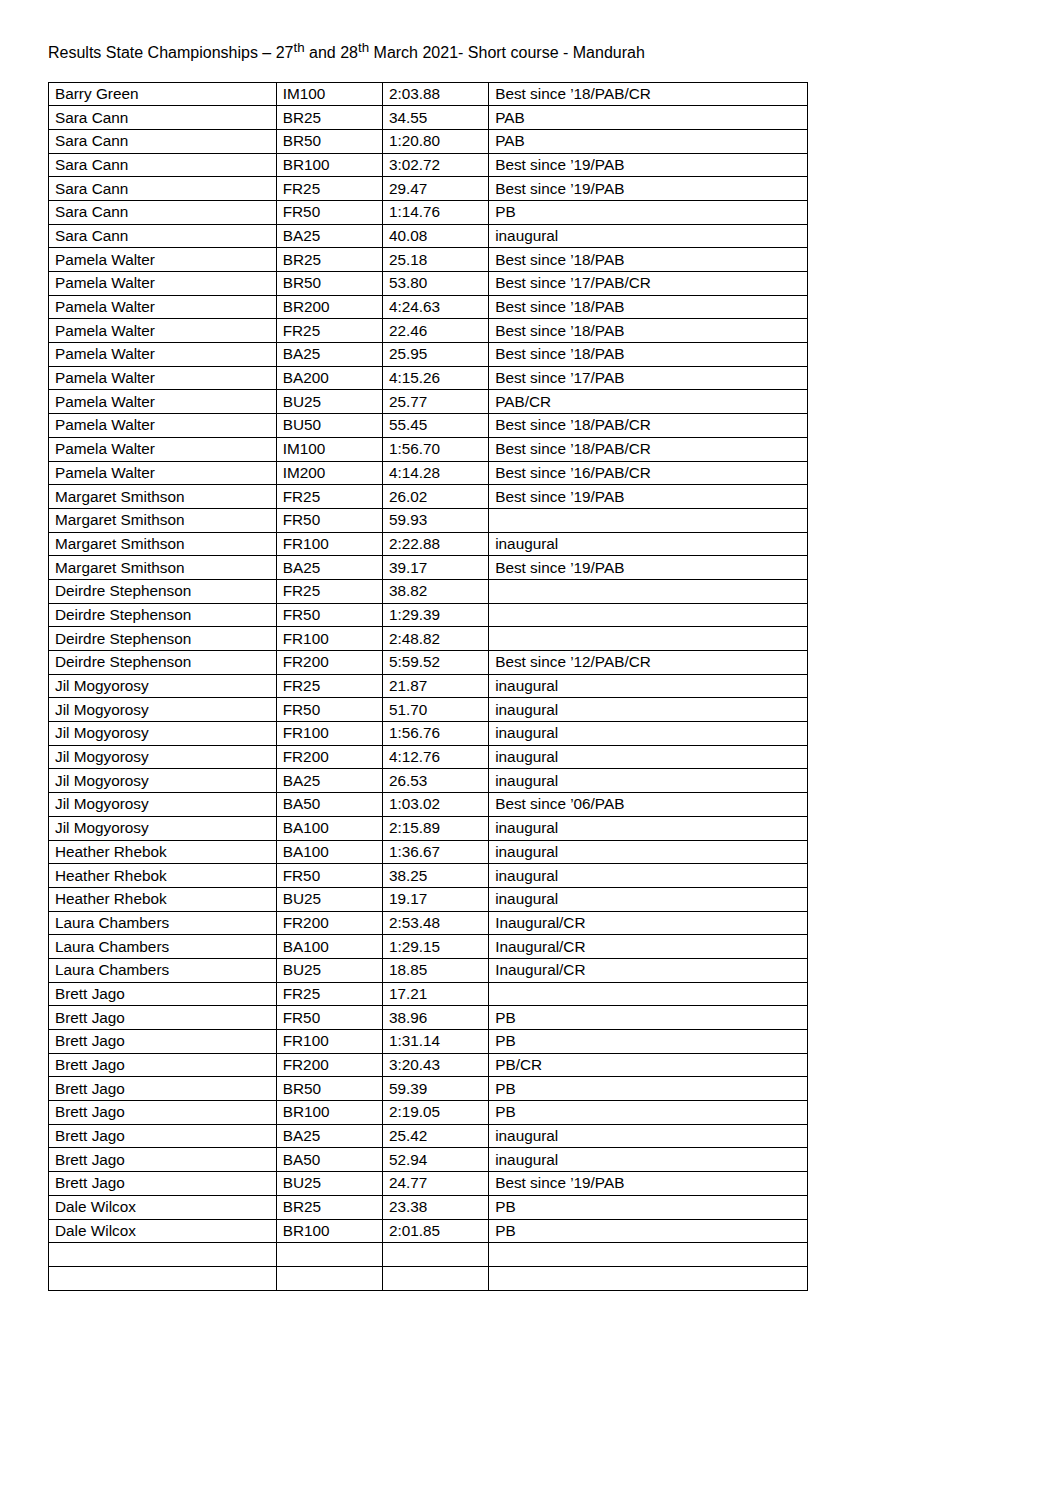Results State Championships – 27th and 28th March 2021- Short course - Mandurah
| Barry Green | IM100 | 2:03.88 | Best since ’18/PAB/CR |
| Sara Cann | BR25 | 34.55 | PAB |
| Sara Cann | BR50 | 1:20.80 | PAB |
| Sara Cann | BR100 | 3:02.72 | Best since ’19/PAB |
| Sara Cann | FR25 | 29.47 | Best since ’19/PAB |
| Sara Cann | FR50 | 1:14.76 | PB |
| Sara Cann | BA25 | 40.08 | inaugural |
| Pamela Walter | BR25 | 25.18 | Best since ’18/PAB |
| Pamela Walter | BR50 | 53.80 | Best since ’17/PAB/CR |
| Pamela Walter | BR200 | 4:24.63 | Best since ’18/PAB |
| Pamela Walter | FR25 | 22.46 | Best since ’18/PAB |
| Pamela Walter | BA25 | 25.95 | Best since ’18/PAB |
| Pamela Walter | BA200 | 4:15.26 | Best since ’17/PAB |
| Pamela Walter | BU25 | 25.77 | PAB/CR |
| Pamela Walter | BU50 | 55.45 | Best since ’18/PAB/CR |
| Pamela Walter | IM100 | 1:56.70 | Best since ’18/PAB/CR |
| Pamela Walter | IM200 | 4:14.28 | Best since ’16/PAB/CR |
| Margaret Smithson | FR25 | 26.02 | Best since ’19/PAB |
| Margaret Smithson | FR50 | 59.93 | |
| Margaret Smithson | FR100 | 2:22.88 | inaugural |
| Margaret Smithson | BA25 | 39.17 | Best since ’19/PAB |
| Deirdre Stephenson | FR25 | 38.82 | |
| Deirdre Stephenson | FR50 | 1:29.39 | |
| Deirdre Stephenson | FR100 | 2:48.82 | |
| Deirdre Stephenson | FR200 | 5:59.52 | Best since ’12/PAB/CR |
| Jil Mogyorosy | FR25 | 21.87 | inaugural |
| Jil Mogyorosy | FR50 | 51.70 | inaugural |
| Jil Mogyorosy | FR100 | 1:56.76 | inaugural |
| Jil Mogyorosy | FR200 | 4:12.76 | inaugural |
| Jil Mogyorosy | BA25 | 26.53 | inaugural |
| Jil Mogyorosy | BA50 | 1:03.02 | Best since ’06/PAB |
| Jil Mogyorosy | BA100 | 2:15.89 | inaugural |
| Heather Rhebok | BA100 | 1:36.67 | inaugural |
| Heather Rhebok | FR50 | 38.25 | inaugural |
| Heather Rhebok | BU25 | 19.17 | inaugural |
| Laura Chambers | FR200 | 2:53.48 | Inaugural/CR |
| Laura Chambers | BA100 | 1:29.15 | Inaugural/CR |
| Laura Chambers | BU25 | 18.85 | Inaugural/CR |
| Brett Jago | FR25 | 17.21 | |
| Brett Jago | FR50 | 38.96 | PB |
| Brett Jago | FR100 | 1:31.14 | PB |
| Brett Jago | FR200 | 3:20.43 | PB/CR |
| Brett Jago | BR50 | 59.39 | PB |
| Brett Jago | BR100 | 2:19.05 | PB |
| Brett Jago | BA25 | 25.42 | inaugural |
| Brett Jago | BA50 | 52.94 | inaugural |
| Brett Jago | BU25 | 24.77 | Best since ’19/PAB |
| Dale Wilcox | BR25 | 23.38 | PB |
| Dale Wilcox | BR100 | 2:01.85 | PB |